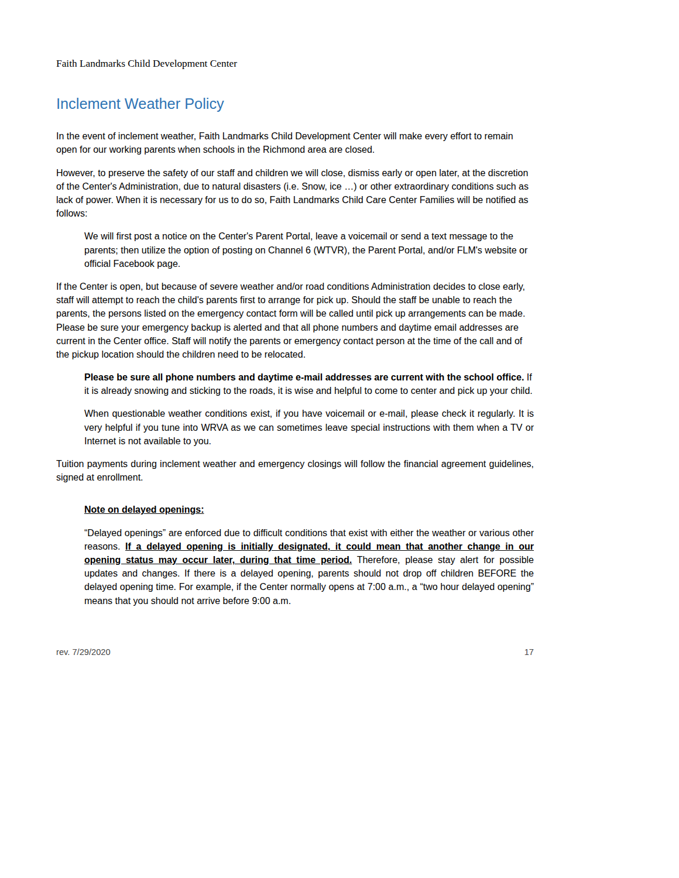Faith Landmarks Child Development Center
Inclement Weather Policy
In the event of inclement weather, Faith Landmarks Child Development Center will make every effort to remain open for our working parents when schools in the Richmond area are closed.
However, to preserve the safety of our staff and children we will close, dismiss early or open later, at the discretion of the Center's Administration, due to natural disasters (i.e. Snow, ice …) or other extraordinary conditions such as lack of power. When it is necessary for us to do so, Faith Landmarks Child Care Center Families will be notified as follows:
We will first post a notice on the Center's Parent Portal, leave a voicemail or send a text message to the parents; then utilize the option of posting on Channel 6 (WTVR), the Parent Portal, and/or FLM's website or official Facebook page.
If the Center is open, but because of severe weather and/or road conditions Administration decides to close early, staff will attempt to reach the child's parents first to arrange for pick up. Should the staff be unable to reach the parents, the persons listed on the emergency contact form will be called until pick up arrangements can be made. Please be sure your emergency backup is alerted and that all phone numbers and daytime email addresses are current in the Center office. Staff will notify the parents or emergency contact person at the time of the call and of the pickup location should the children need to be relocated.
Please be sure all phone numbers and daytime e-mail addresses are current with the school office. If it is already snowing and sticking to the roads, it is wise and helpful to come to center and pick up your child.
When questionable weather conditions exist, if you have voicemail or e-mail, please check it regularly. It is very helpful if you tune into WRVA as we can sometimes leave special instructions with them when a TV or Internet is not available to you.
Tuition payments during inclement weather and emergency closings will follow the financial agreement guidelines, signed at enrollment.
Note on delayed openings:
“Delayed openings” are enforced due to difficult conditions that exist with either the weather or various other reasons. If a delayed opening is initially designated, it could mean that another change in our opening status may occur later, during that time period. Therefore, please stay alert for possible updates and changes. If there is a delayed opening, parents should not drop off children BEFORE the delayed opening time. For example, if the Center normally opens at 7:00 a.m., a “two hour delayed opening” means that you should not arrive before 9:00 a.m.
rev. 7/29/2020 17